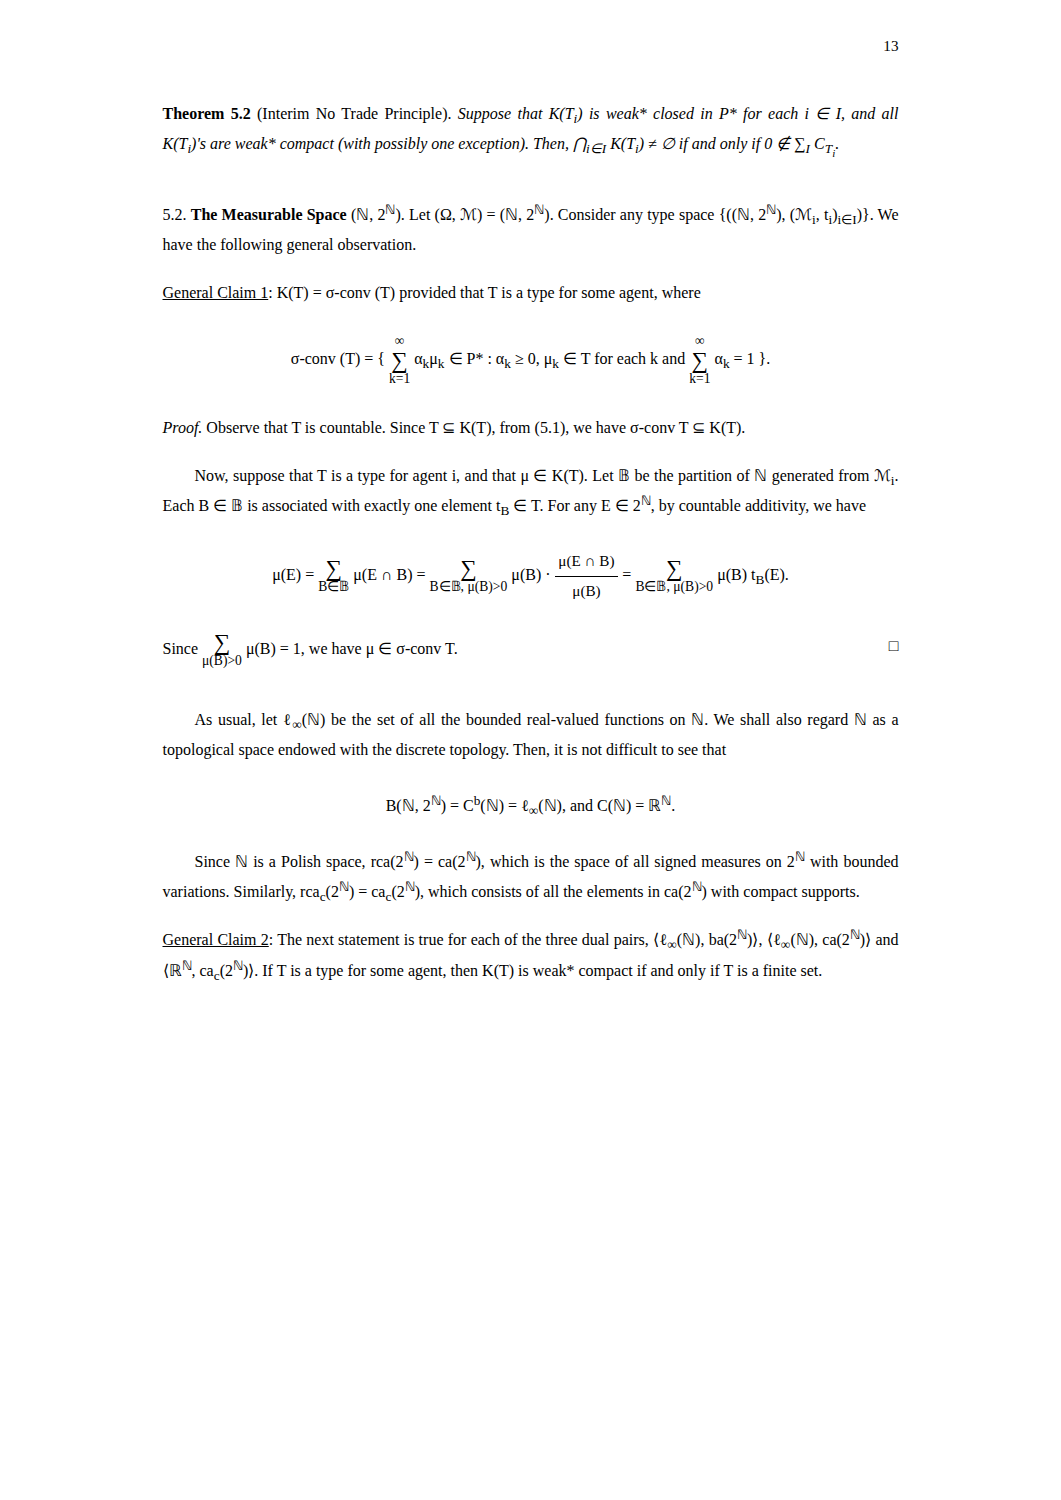13
Theorem 5.2 (Interim No Trade Principle). Suppose that K(Ti) is weak* closed in P* for each i ∈ I, and all K(Ti)'s are weak* compact (with possibly one exception). Then, ⋂i∈I K(Ti) ≠ ∅ if and only if 0 ∉ ∑I CTi.
5.2. The Measurable Space (ℕ, 2ℕ). Let (Ω, ℳ) = (ℕ, 2ℕ). Consider any type space {((ℕ, 2ℕ), (ℳi, ti)i∈I)}. We have the following general observation.
General Claim 1: K(T) = σ-conv (T) provided that T is a type for some agent, where
σ-conv (T) = { ∞∑k=1 αkμk ∈ P* : αk ≥ 0, μk ∈ T for each k and ∞∑k=1 αk = 1 }.
Proof. Observe that T is countable. Since T ⊆ K(T), from (5.1), we have σ-conv T ⊆ K(T).
Now, suppose that T is a type for agent i, and that μ ∈ K(T). Let 𝔹 be the partition of ℕ generated from ℳi. Each B ∈ 𝔹 is associated with exactly one element tB ∈ T. For any E ∈ 2ℕ, by countable additivity, we have
μ(E) = ∑B∈𝔹 μ(E ∩ B) = ∑B∈𝔹, μ(B)>0 μ(B) · μ(E ∩ B) μ(B) = ∑B∈𝔹, μ(B)>0 μ(B) tB(E).
Since ∑μ(B)>0 μ(B) = 1, we have μ ∈ σ-conv T. □
As usual, let ℓ∞(ℕ) be the set of all the bounded real-valued functions on ℕ. We shall also regard ℕ as a topological space endowed with the discrete topology. Then, it is not difficult to see that
B(ℕ, 2ℕ) = Cb(ℕ) = ℓ∞(ℕ), and C(ℕ) = ℝℕ.
Since ℕ is a Polish space, rca(2ℕ) = ca(2ℕ), which is the space of all signed measures on 2ℕ with bounded variations. Similarly, rcac(2ℕ) = cac(2ℕ), which consists of all the elements in ca(2ℕ) with compact supports.
General Claim 2: The next statement is true for each of the three dual pairs, ⟨ℓ∞(ℕ), ba(2ℕ)⟩, ⟨ℓ∞(ℕ), ca(2ℕ)⟩ and ⟨ℝℕ, cac(2ℕ)⟩. If T is a type for some agent, then K(T) is weak* compact if and only if T is a finite set.